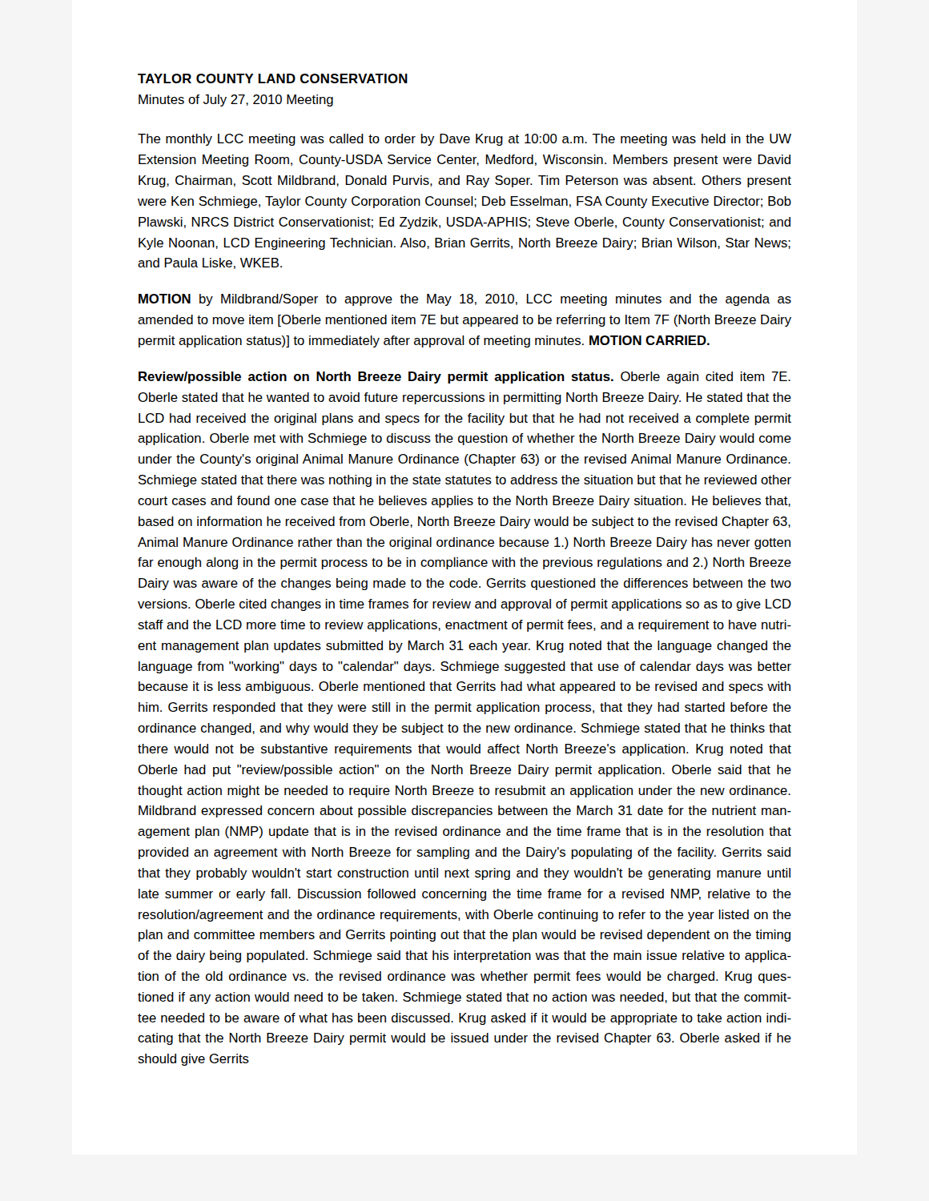TAYLOR COUNTY LAND CONSERVATION
Minutes of July 27, 2010 Meeting
The monthly LCC meeting was called to order by Dave Krug at 10:00 a.m. The meeting was held in the UW Extension Meeting Room, County-USDA Service Center, Medford, Wisconsin. Members present were David Krug, Chairman, Scott Mildbrand, Donald Purvis, and Ray Soper. Tim Peterson was absent. Others present were Ken Schmiege, Taylor County Corporation Counsel; Deb Esselman, FSA County Executive Director; Bob Plawski, NRCS District Conservationist; Ed Zydzik, USDA-APHIS; Steve Oberle, County Conservationist; and Kyle Noonan, LCD Engineering Technician. Also, Brian Gerrits, North Breeze Dairy; Brian Wilson, Star News; and Paula Liske, WKEB.
MOTION by Mildbrand/Soper to approve the May 18, 2010, LCC meeting minutes and the agenda as amended to move item [Oberle mentioned item 7E but appeared to be referring to Item 7F (North Breeze Dairy permit application status)] to immediately after approval of meeting minutes. MOTION CARRIED.
Review/possible action on North Breeze Dairy permit application status. Oberle again cited item 7E. Oberle stated that he wanted to avoid future repercussions in permitting North Breeze Dairy. He stated that the LCD had received the original plans and specs for the facility but that he had not received a complete permit application. Oberle met with Schmiege to discuss the question of whether the North Breeze Dairy would come under the County's original Animal Manure Ordinance (Chapter 63) or the revised Animal Manure Ordinance. Schmiege stated that there was nothing in the state statutes to address the situation but that he reviewed other court cases and found one case that he believes applies to the North Breeze Dairy situation. He believes that, based on information he received from Oberle, North Breeze Dairy would be subject to the revised Chapter 63, Animal Manure Ordinance rather than the original ordinance because 1.) North Breeze Dairy has never gotten far enough along in the permit process to be in compliance with the previous regulations and 2.) North Breeze Dairy was aware of the changes being made to the code. Gerrits questioned the differences between the two versions. Oberle cited changes in time frames for review and approval of permit applications so as to give LCD staff and the LCD more time to review applications, enactment of permit fees, and a requirement to have nutrient management plan updates submitted by March 31 each year. Krug noted that the language changed the language from "working" days to "calendar" days. Schmiege suggested that use of calendar days was better because it is less ambiguous. Oberle mentioned that Gerrits had what appeared to be revised and specs with him. Gerrits responded that they were still in the permit application process, that they had started before the ordinance changed, and why would they be subject to the new ordinance. Schmiege stated that he thinks that there would not be substantive requirements that would affect North Breeze's application. Krug noted that Oberle had put "review/possible action" on the North Breeze Dairy permit application. Oberle said that he thought action might be needed to require North Breeze to resubmit an application under the new ordinance. Mildbrand expressed concern about possible discrepancies between the March 31 date for the nutrient management plan (NMP) update that is in the revised ordinance and the time frame that is in the resolution that provided an agreement with North Breeze for sampling and the Dairy's populating of the facility. Gerrits said that they probably wouldn't start construction until next spring and they wouldn't be generating manure until late summer or early fall. Discussion followed concerning the time frame for a revised NMP, relative to the resolution/agreement and the ordinance requirements, with Oberle continuing to refer to the year listed on the plan and committee members and Gerrits pointing out that the plan would be revised dependent on the timing of the dairy being populated. Schmiege said that his interpretation was that the main issue relative to application of the old ordinance vs. the revised ordinance was whether permit fees would be charged. Krug questioned if any action would need to be taken. Schmiege stated that no action was needed, but that the committee needed to be aware of what has been discussed. Krug asked if it would be appropriate to take action indicating that the North Breeze Dairy permit would be issued under the revised Chapter 63. Oberle asked if he should give Gerrits